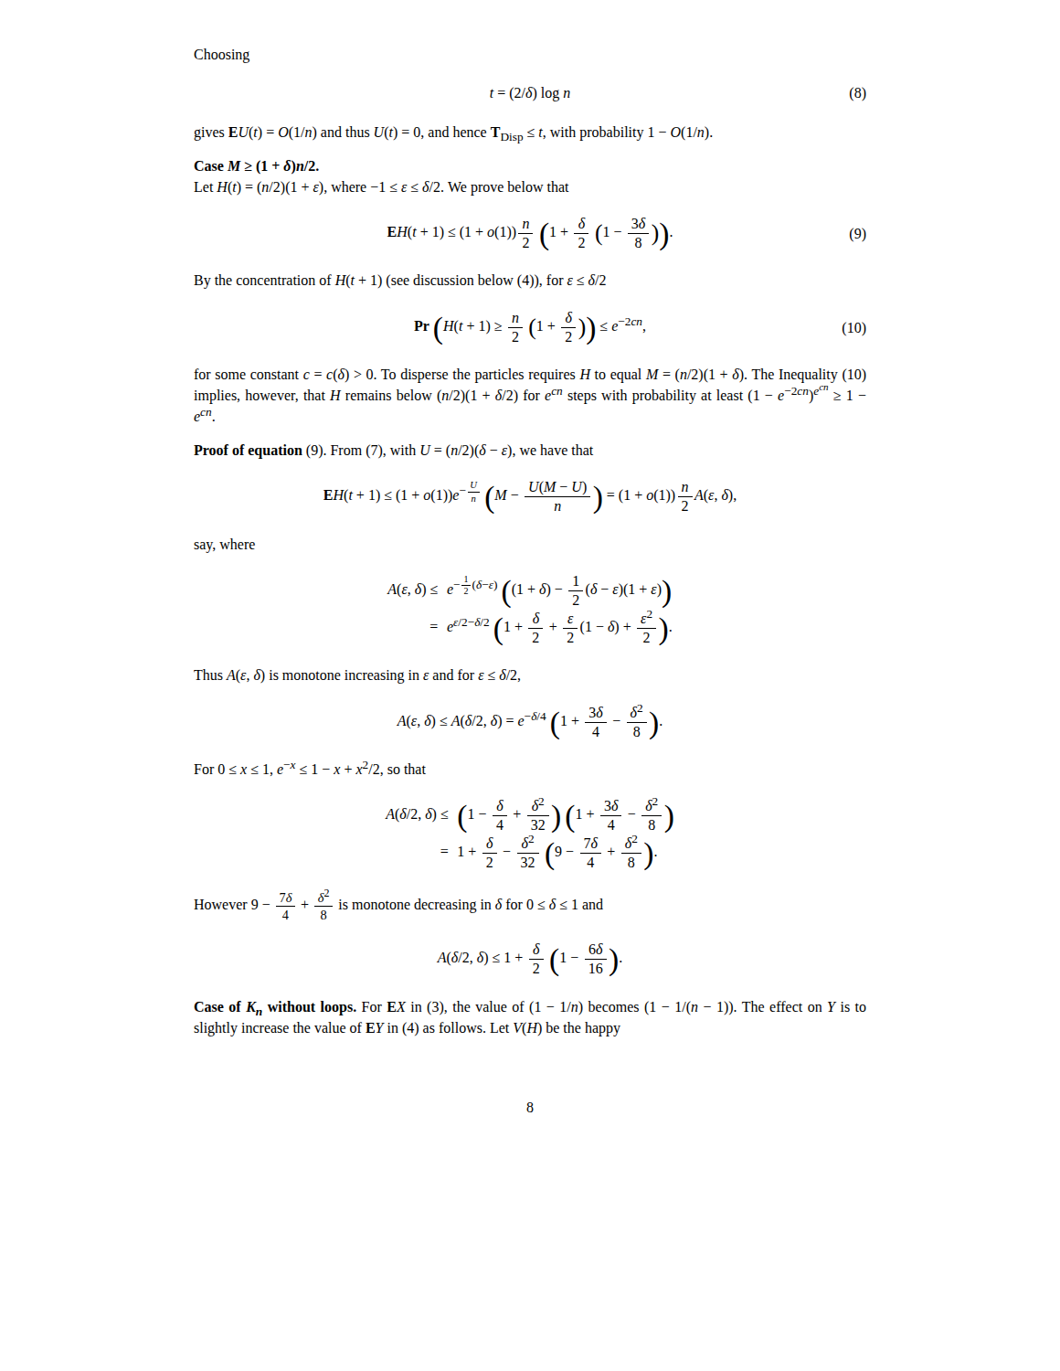Choosing
t = (2/δ) log n
(8)
gives EU(t) = O(1/n) and thus U(t) = 0, and hence TDisp ≤ t, with probability 1 − O(1/n).
Case M ≥ (1 + δ)n/2.
Let H(t) = (n/2)(1 + ε), where −1 ≤ ε ≤ δ/2. We prove below that
EH(t + 1) ≤ (1 + o(1))n 2 (1 + δ 2 (1 − 3δ 8)).
(9)
By the concentration of H(t + 1) (see discussion below (4)), for ε ≤ δ/2
Pr (H(t + 1) ≥ n 2 (1 + δ 2)) ≤ e−2cn,
(10)
for some constant c = c(δ) > 0. To disperse the particles requires H to equal M = (n/2)(1 + δ). The Inequality (10) implies, however, that H remains below (n/2)(1 + δ/2) for ecn steps with probability at least (1 − e−2cn)ecn ≥ 1 − ecn.
Proof of equation (9). From (7), with U = (n/2)(δ − ε), we have that
EH(t + 1) ≤ (1 + o(1))e−Un (M − U(M − U) n) = (1 + o(1))n 2 A(ε, δ),
say, where
A(ε, δ) ≤
e−12(δ−ε) ((1 + δ) − 12(δ − ε)(1 + ε))
=
eε/2−δ/2 (1 + δ 2 + ε 2(1 − δ) + ε22).
Thus A(ε, δ) is monotone increasing in ε and for ε ≤ δ/2,
A(ε, δ) ≤ A(δ/2, δ) = e−δ/4 (1 + 3δ 4 − δ28).
For 0 ≤ x ≤ 1, e−x ≤ 1 − x + x2/2, so that
A(δ/2, δ) ≤
(1 − δ 4 + δ232) (1 + 3δ 4 − δ28)
=
1 + δ 2 − δ232 (9 − 7δ 4 + δ28).
However 9 − 7δ 4 + δ28 is monotone decreasing in δ for 0 ≤ δ ≤ 1 and
A(δ/2, δ) ≤ 1 + δ 2 (1 − 6δ 16).
Case of Kn without loops. For EX in (3), the value of (1 − 1/n) becomes (1 − 1/(n − 1)). The effect on Y is to slightly increase the value of EY in (4) as follows. Let V(H) be the happy
8